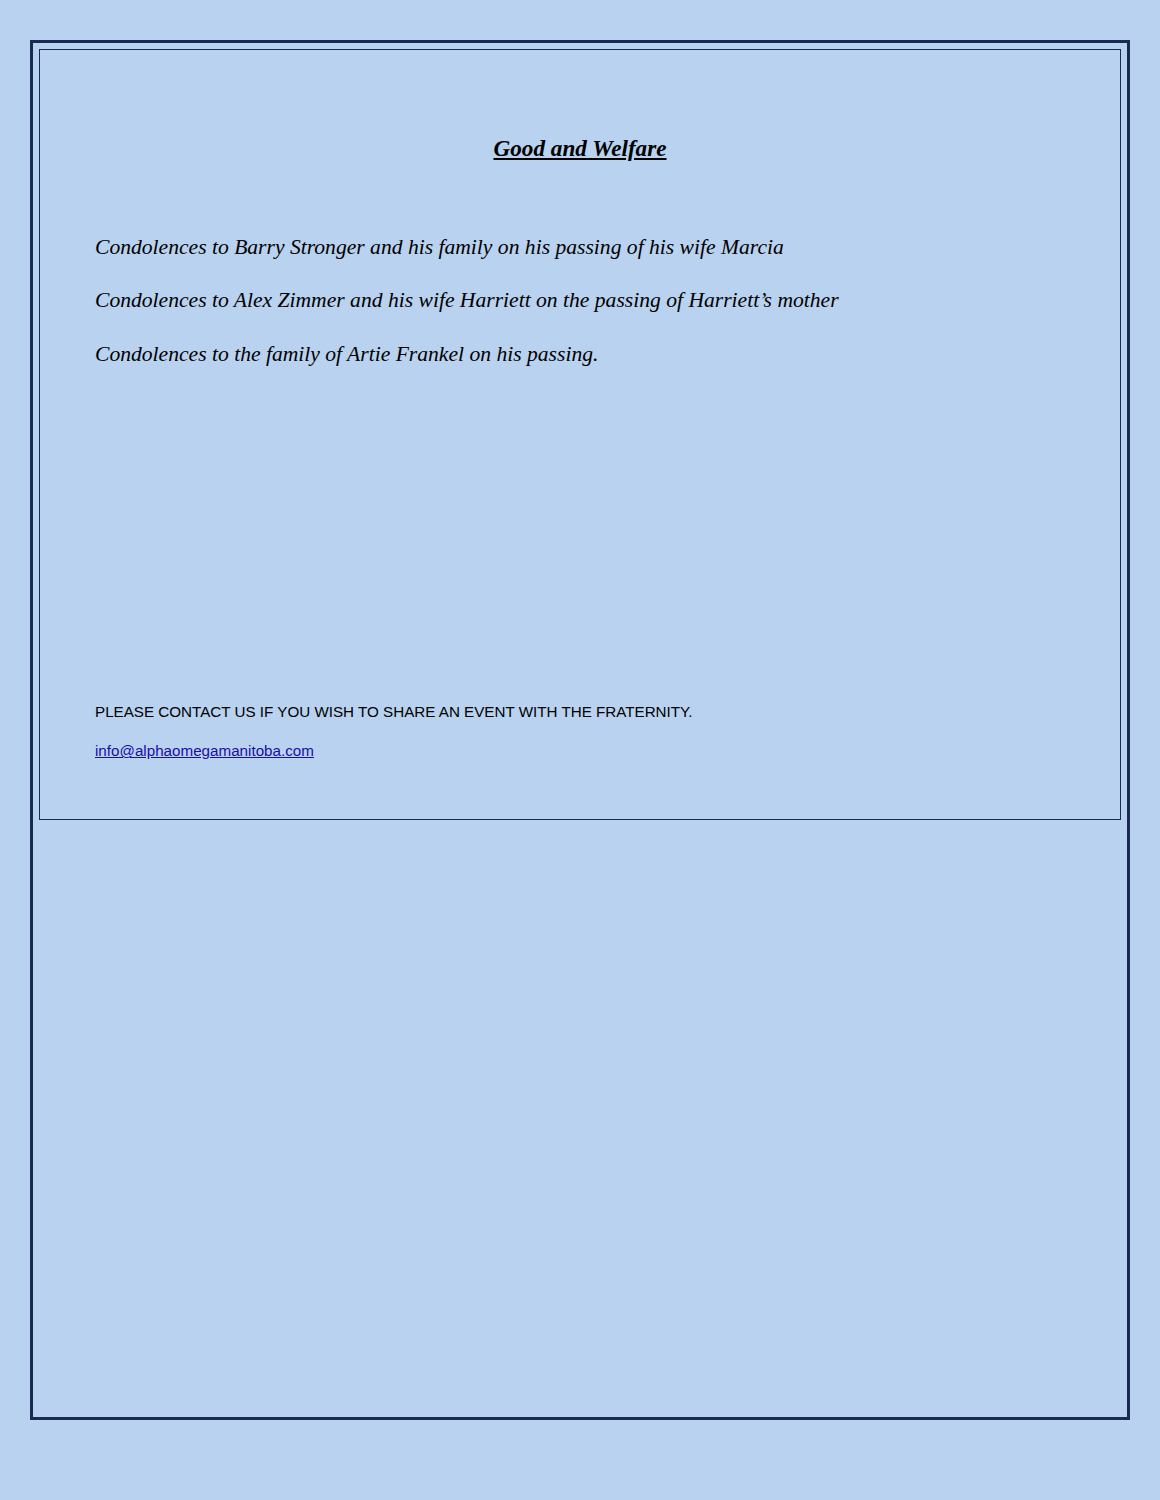Good and Welfare
Condolences to Barry Stronger and his family on his passing of his wife Marcia
Condolences to Alex Zimmer and his wife Harriett on the passing of Harriett’s mother
Condolences to the family of Artie Frankel on his passing.
PLEASE CONTACT US IF YOU WISH TO SHARE AN EVENT WITH THE FRATERNITY.
info@alphaomegamanitoba.com